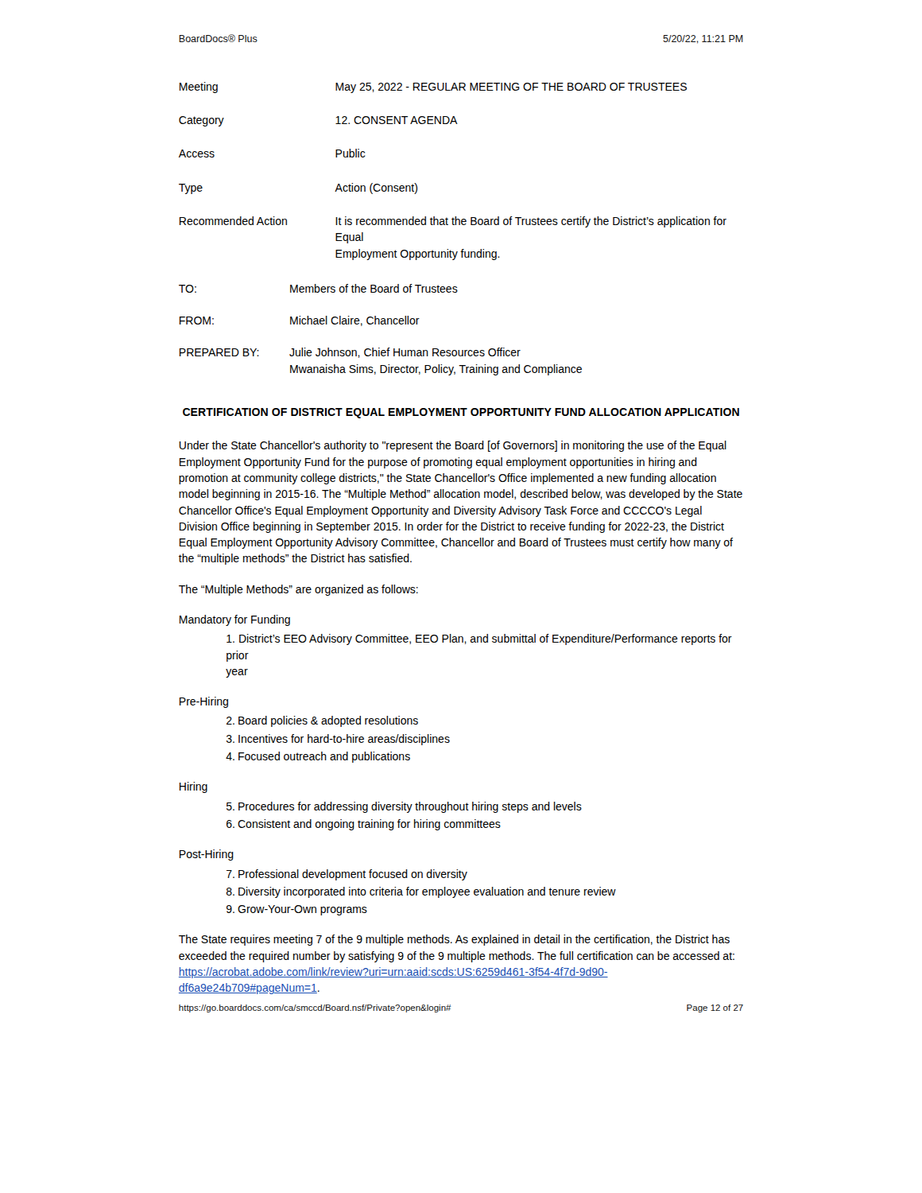BoardDocs® Plus
5/20/22, 11:21 PM
| Meeting | May 25, 2022 - REGULAR MEETING OF THE BOARD OF TRUSTEES |
| Category | 12. CONSENT AGENDA |
| Access | Public |
| Type | Action (Consent) |
| Recommended Action | It is recommended that the Board of Trustees certify the District’s application for Equal Employment Opportunity funding. |
TO: Members of the Board of Trustees
FROM: Michael Claire, Chancellor
PREPARED BY: Julie Johnson, Chief Human Resources Officer Mwanaisha Sims, Director, Policy, Training and Compliance
CERTIFICATION OF DISTRICT EQUAL EMPLOYMENT OPPORTUNITY FUND ALLOCATION APPLICATION
Under the State Chancellor's authority to "represent the Board [of Governors] in monitoring the use of the Equal Employment Opportunity Fund for the purpose of promoting equal employment opportunities in hiring and promotion at community college districts," the State Chancellor's Office implemented a new funding allocation model beginning in 2015-16. The “Multiple Method” allocation model, described below, was developed by the State Chancellor Office's Equal Employment Opportunity and Diversity Advisory Task Force and CCCCO's Legal Division Office beginning in September 2015. In order for the District to receive funding for 2022-23, the District Equal Employment Opportunity Advisory Committee, Chancellor and Board of Trustees must certify how many of the “multiple methods” the District has satisfied.
The “Multiple Methods” are organized as follows:
Mandatory for Funding
1. District’s EEO Advisory Committee, EEO Plan, and submittal of Expenditure/Performance reports for prior year
Pre-Hiring
2. Board policies & adopted resolutions
3. Incentives for hard-to-hire areas/disciplines
4. Focused outreach and publications
Hiring
5. Procedures for addressing diversity throughout hiring steps and levels
6. Consistent and ongoing training for hiring committees
Post-Hiring
7. Professional development focused on diversity
8. Diversity incorporated into criteria for employee evaluation and tenure review
9. Grow-Your-Own programs
The State requires meeting 7 of the 9 multiple methods. As explained in detail in the certification, the District has exceeded the required number by satisfying 9 of the 9 multiple methods. The full certification can be accessed at: https://acrobat.adobe.com/link/review?uri=urn:aaid:scds:US:6259d461-3f54-4f7d-9d90-df6a9e24b709#pageNum=1.
https://go.boarddocs.com/ca/smccd/Board.nsf/Private?open&login#
Page 12 of 27